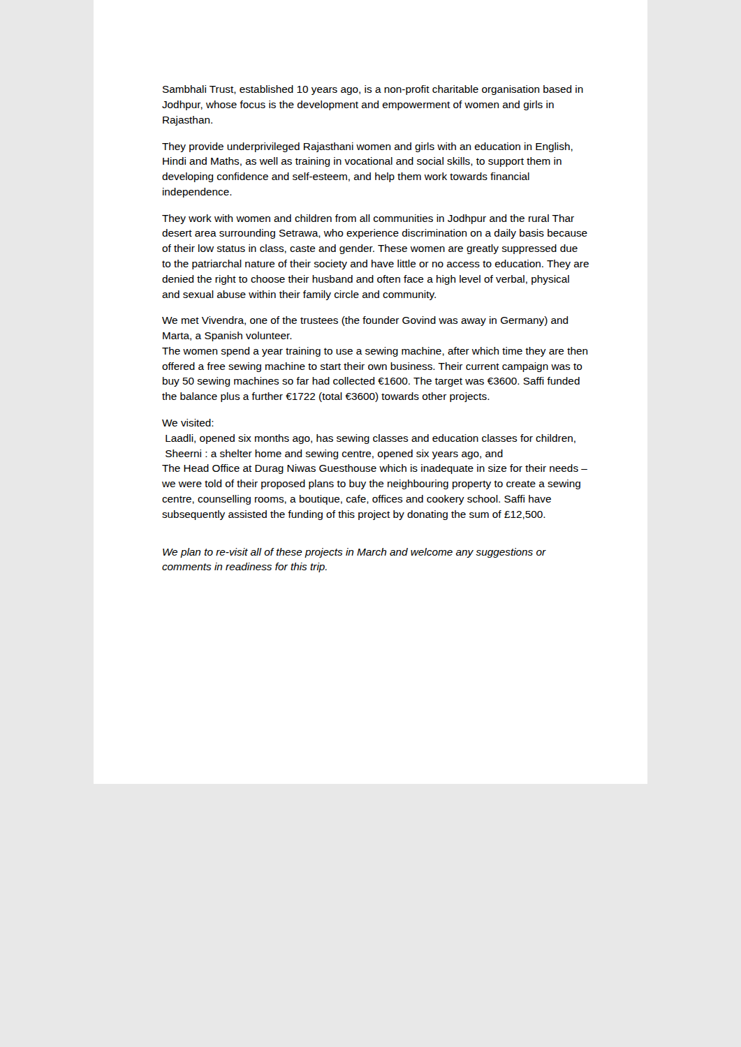Sambhali Trust, established 10 years ago, is a non-profit charitable organisation based in Jodhpur, whose focus is the development and empowerment of women and girls in Rajasthan.
They provide underprivileged Rajasthani women and girls with an education in English, Hindi and Maths, as well as training in vocational and social skills, to support them in developing confidence and self-esteem, and help them work towards financial independence.
They work with women and children from all communities in Jodhpur and the rural Thar desert area surrounding Setrawa, who experience discrimination on a daily basis because of their low status in class, caste and gender. These women are greatly suppressed due to the patriarchal nature of their society and have little or no access to education. They are denied the right to choose their husband and often face a high level of verbal, physical and sexual abuse within their family circle and community.
We met Vivendra, one of the trustees (the founder Govind was away in Germany) and Marta, a Spanish volunteer.
The women spend a year training to use a sewing machine, after which time they are then offered a free sewing machine to start their own business. Their current campaign was to buy 50 sewing machines so far had collected €1600. The target was €3600. Saffi funded the balance plus a further €1722 (total €3600) towards other projects.
We visited:
Laadli, opened six months ago, has sewing classes and education classes for children,
Sheerni : a shelter home and sewing centre, opened six years ago, and
The Head Office at Durag Niwas Guesthouse which is inadequate in size for their needs – we were told of their proposed plans to buy the neighbouring property to create a sewing centre, counselling rooms, a boutique, cafe, offices and cookery school. Saffi have subsequently assisted the funding of this project by donating the sum of £12,500.
We plan to re-visit all of these projects in March and welcome any suggestions or comments in readiness for this trip.